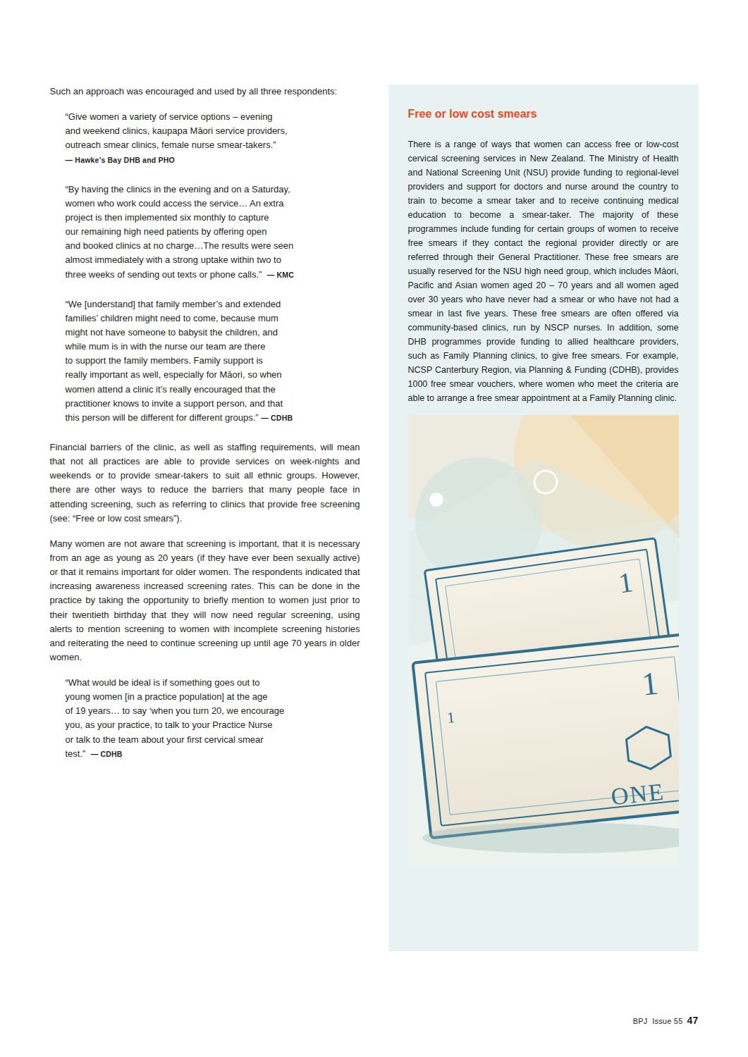Such an approach was encouraged and used by all three respondents:
“Give women a variety of service options – evening
and weekend clinics, kaupapa Māori service providers,
outreach smear clinics, female nurse smear-takers.”
— Hawke’s Bay DHB and PHO
“By having the clinics in the evening and on a Saturday,
women who work could access the service… An extra
project is then implemented six monthly to capture
our remaining high need patients by offering open
and booked clinics at no charge…The results were seen
almost immediately with a strong uptake within two to
three weeks of sending out texts or phone calls.” — KMC
“We [understand] that family member’s and extended
families’ children might need to come, because mum
might not have someone to babysit the children, and
while mum is in with the nurse our team are there
to support the family members. Family support is
really important as well, especially for Māori, so when
women attend a clinic it’s really encouraged that the
practitioner knows to invite a support person, and that
this person will be different for different groups.” — CDHB
Financial barriers of the clinic, as well as staffing requirements, will mean that not all practices are able to provide services on week-nights and weekends or to provide smear-takers to suit all ethnic groups. However, there are other ways to reduce the barriers that many people face in attending screening, such as referring to clinics that provide free screening (see: “Free or low cost smears”).
Many women are not aware that screening is important, that it is necessary from an age as young as 20 years (if they have ever been sexually active) or that it remains important for older women. The respondents indicated that increasing awareness increased screening rates. This can be done in the practice by taking the opportunity to briefly mention to women just prior to their twentieth birthday that they will now need regular screening, using alerts to mention screening to women with incomplete screening histories and reiterating the need to continue screening up until age 70 years in older women.
“What would be ideal is if something goes out to
young women [in a practice population] at the age
of 19 years… to say ‘when you turn 20, we encourage
you, as your practice, to talk to your Practice Nurse
or talk to the team about your first cervical smear
test.” — CDHB
Free or low cost smears
There is a range of ways that women can access free or low-cost cervical screening services in New Zealand. The Ministry of Health and National Screening Unit (NSU) provide funding to regional-level providers and support for doctors and nurse around the country to train to become a smear taker and to receive continuing medical education to become a smear-taker. The majority of these programmes include funding for certain groups of women to receive free smears if they contact the regional provider directly or are referred through their General Practitioner. These free smears are usually reserved for the NSU high need group, which includes Māori, Pacific and Asian women aged 20 – 70 years and all women aged over 30 years who have never had a smear or who have not had a smear in last five years. These free smears are often offered via community-based clinics, run by NSCP nurses. In addition, some DHB programmes provide funding to allied healthcare providers, such as Family Planning clinics, to give free smears. For example, NCSP Canterbury Region, via Planning & Funding (CDHB), provides 1000 free smear vouchers, where women who meet the criteria are able to arrange a free smear appointment at a Family Planning clinic.
1 1 1 ONE 1
BPJ Issue 5547